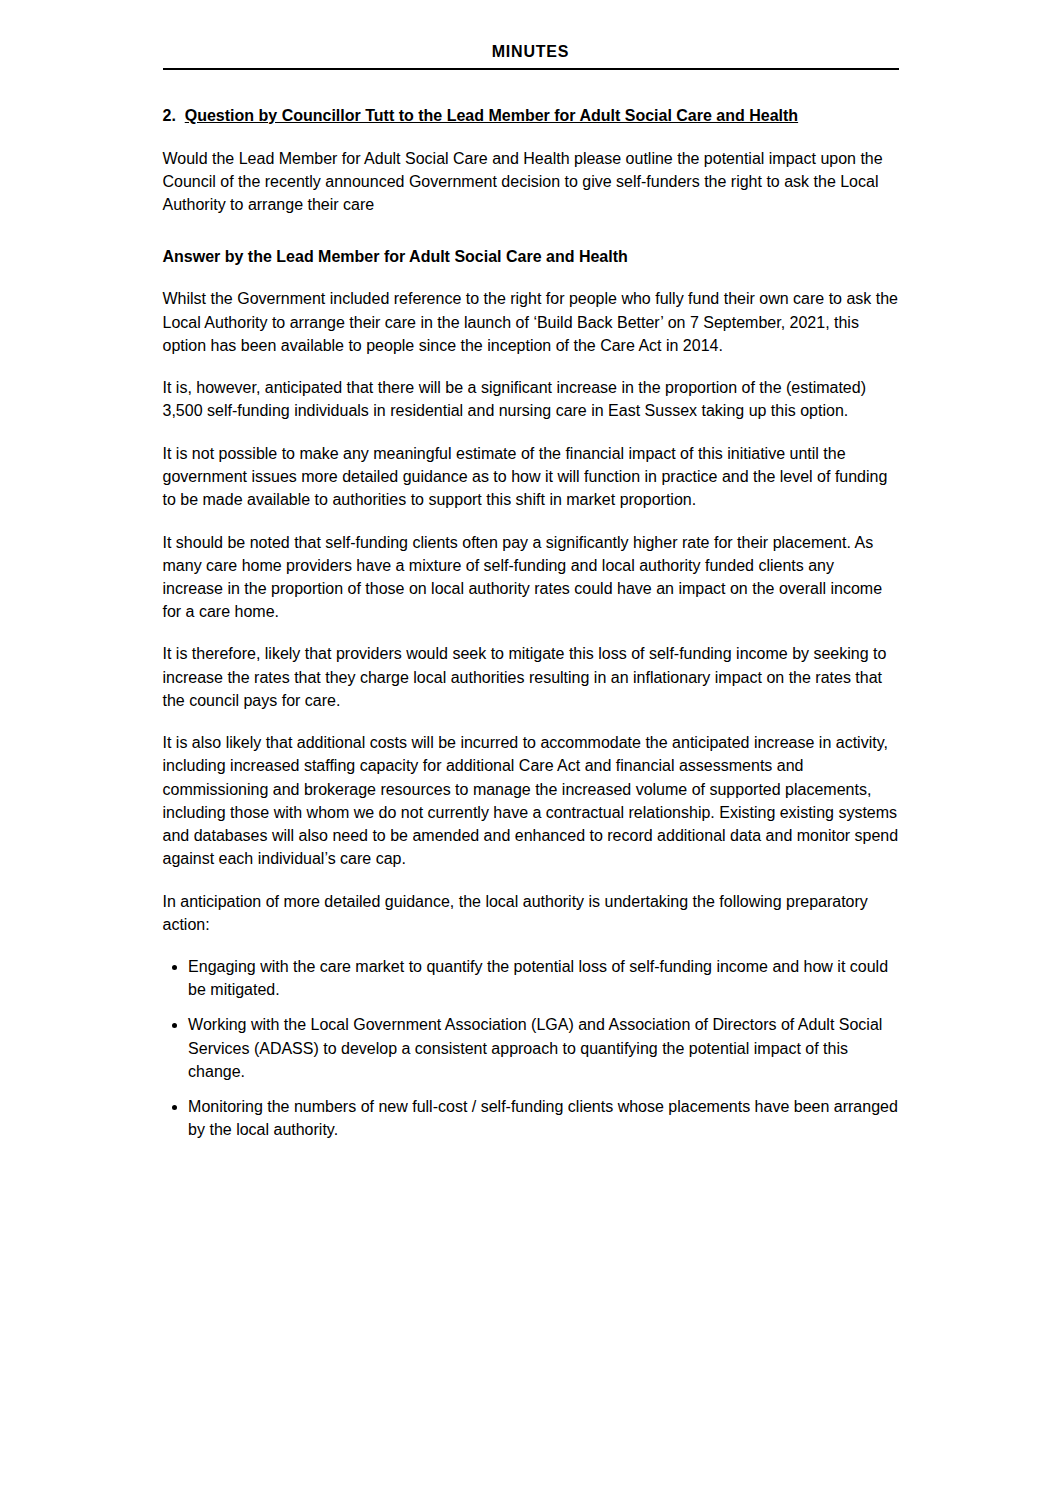MINUTES
2. Question by Councillor Tutt to the Lead Member for Adult Social Care and Health
Would the Lead Member for Adult Social Care and Health please outline the potential impact upon the Council of the recently announced Government decision to give self-funders the right to ask the Local Authority to arrange their care
Answer by the Lead Member for Adult Social Care and Health
Whilst the Government included reference to the right for people who fully fund their own care to ask the Local Authority to arrange their care in the launch of ‘Build Back Better’ on 7 September, 2021, this option has been available to people since the inception of the Care Act in 2014.
It is, however, anticipated that there will be a significant increase in the proportion of the (estimated) 3,500 self-funding individuals in residential and nursing care in East Sussex taking up this option.
It is not possible to make any meaningful estimate of the financial impact of this initiative until the government issues more detailed guidance as to how it will function in practice and the level of funding to be made available to authorities to support this shift in market proportion.
It should be noted that self-funding clients often pay a significantly higher rate for their placement. As many care home providers have a mixture of self-funding and local authority funded clients any increase in the proportion of those on local authority rates could have an impact on the overall income for a care home.
It is therefore, likely that providers would seek to mitigate this loss of self-funding income by seeking to increase the rates that they charge local authorities resulting in an inflationary impact on the rates that the council pays for care.
It is also likely that additional costs will be incurred to accommodate the anticipated increase in activity, including increased staffing capacity for additional Care Act and financial assessments and commissioning and brokerage resources to manage the increased volume of supported placements, including those with whom we do not currently have a contractual relationship. Existing existing systems and databases will also need to be amended and enhanced to record additional data and monitor spend against each individual’s care cap.
In anticipation of more detailed guidance, the local authority is undertaking the following preparatory action:
Engaging with the care market to quantify the potential loss of self-funding income and how it could be mitigated.
Working with the Local Government Association (LGA) and Association of Directors of Adult Social Services (ADASS) to develop a consistent approach to quantifying the potential impact of this change.
Monitoring the numbers of new full-cost / self-funding clients whose placements have been arranged by the local authority.